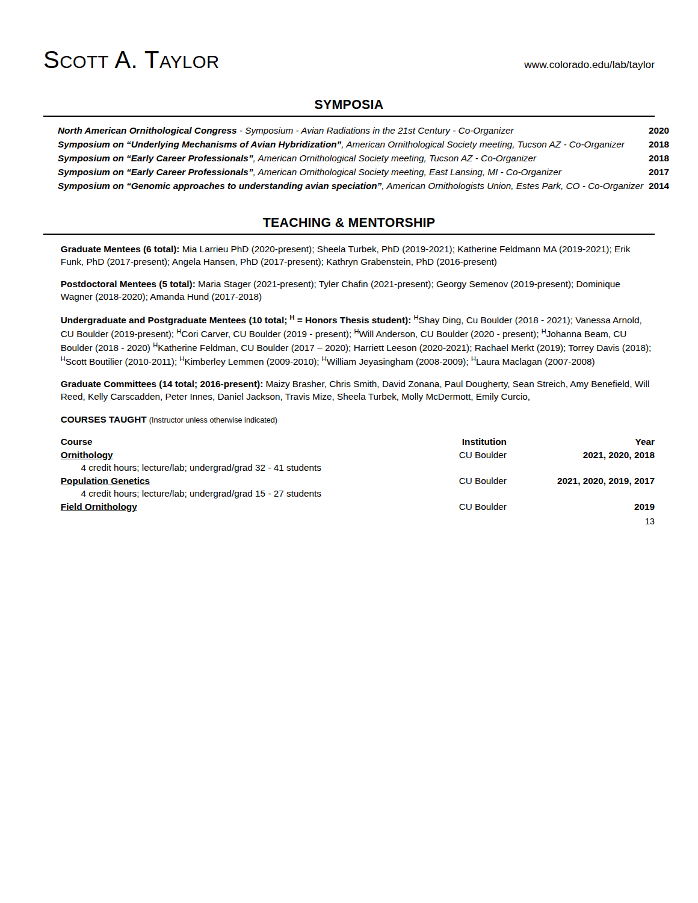SCOTT A. TAYLOR
www.colorado.edu/lab/taylor
SYMPOSIA
| North American Ornithological Congress - Symposium - Avian Radiations in the 21st Century - Co-Organizer | 2020 |
| Symposium on “Underlying Mechanisms of Avian Hybridization” , American Ornithological Society meeting, Tucson AZ - Co-Organizer | 2018 |
| Symposium on “Early Career Professionals” , American Ornithological Society meeting, Tucson AZ - Co-Organizer | 2018 |
| Symposium on “Early Career Professionals” , American Ornithological Society meeting, East Lansing, MI - Co-Organizer | 2017 |
| Symposium on “Genomic approaches to understanding avian speciation” , American Ornithologists Union, Estes Park, CO - Co-Organizer | 2014 |
TEACHING & MENTORSHIP
Graduate Mentees (6 total): Mia Larrieu PhD (2020-present); Sheela Turbek, PhD (2019-2021); Katherine Feldmann MA (2019-2021); Erik Funk, PhD (2017-present); Angela Hansen, PhD (2017-present); Kathryn Grabenstein, PhD (2016-present)
Postdoctoral Mentees (5 total): Maria Stager (2021-present); Tyler Chafin (2021-present); Georgy Semenov (2019-present); Dominique Wagner (2018-2020); Amanda Hund (2017-2018)
Undergraduate and Postgraduate Mentees (10 total; H = Honors Thesis student): HShay Ding, Cu Boulder (2018 - 2021); Vanessa Arnold, CU Boulder (2019-present); HCori Carver, CU Boulder (2019 - present); HWill Anderson, CU Boulder (2020 - present); HJohanna Beam, CU Boulder (2018 - 2020) HKatherine Feldman, CU Boulder (2017 – 2020); Harriett Leeson (2020-2021); Rachael Merkt (2019); Torrey Davis (2018); HScott Boutilier (2010-2011); HKimberley Lemmen (2009-2010); HWilliam Jeyasingham (2008-2009); HLaura Maclagan (2007-2008)
Graduate Committees (14 total; 2016-present): Maizy Brasher, Chris Smith, David Zonana, Paul Dougherty, Sean Streich, Amy Benefield, Will Reed, Kelly Carscadden, Peter Innes, Daniel Jackson, Travis Mize, Sheela Turbek, Molly McDermott, Emily Curcio,
COURSES TAUGHT (Instructor unless otherwise indicated)
| Course | Institution | Year |
| Ornithology 4 credit hours; lecture/lab; undergrad/grad 32 - 41 students | CU Boulder | 2021, 2020, 2018 |
| Population Genetics 4 credit hours; lecture/lab; undergrad/grad 15 - 27 students | CU Boulder | 2021, 2020, 2019, 2017 |
| Field Ornithology | CU Boulder | 2019 |
13